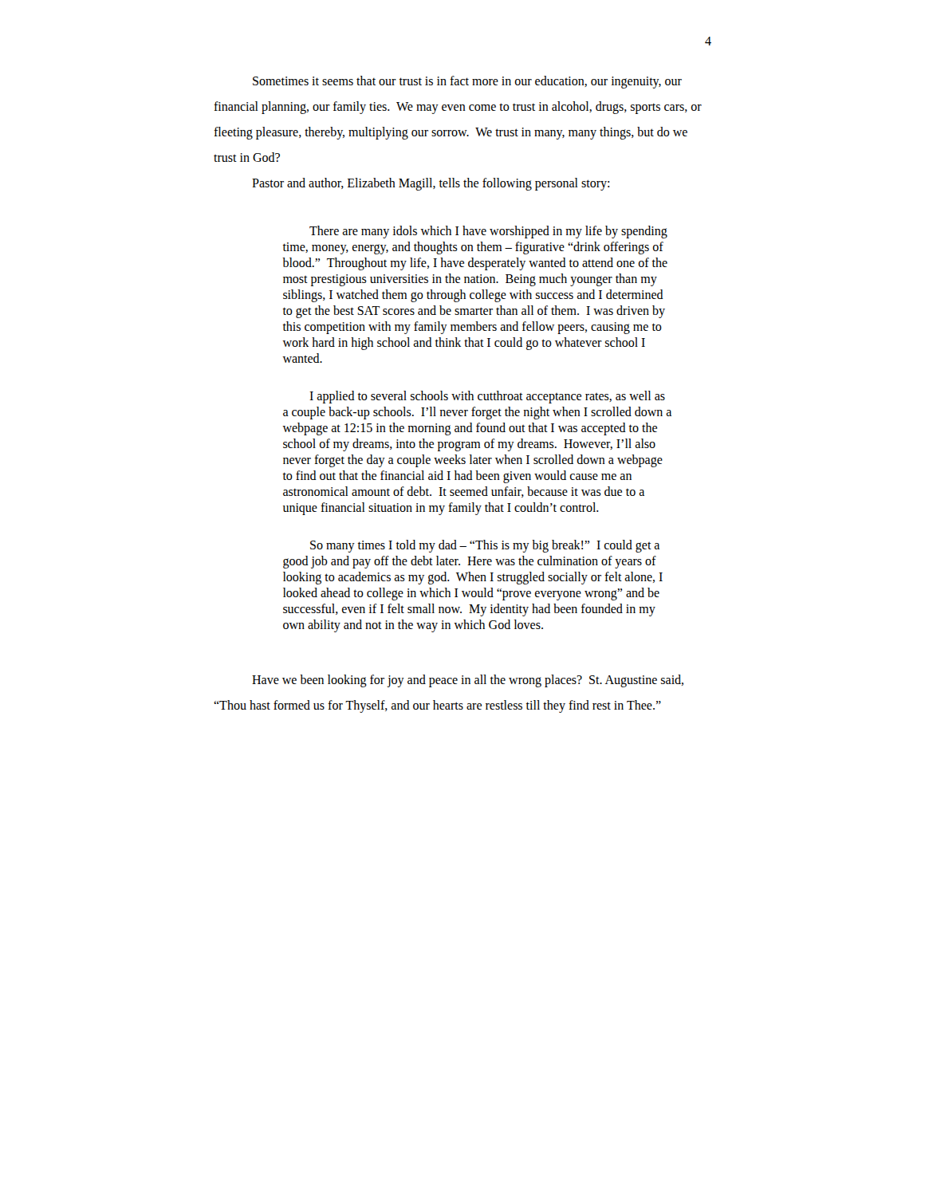4
Sometimes it seems that our trust is in fact more in our education, our ingenuity, our financial planning, our family ties. We may even come to trust in alcohol, drugs, sports cars, or fleeting pleasure, thereby, multiplying our sorrow. We trust in many, many things, but do we trust in God?
Pastor and author, Elizabeth Magill, tells the following personal story:
There are many idols which I have worshipped in my life by spending time, money, energy, and thoughts on them – figurative “drink offerings of blood.” Throughout my life, I have desperately wanted to attend one of the most prestigious universities in the nation. Being much younger than my siblings, I watched them go through college with success and I determined to get the best SAT scores and be smarter than all of them. I was driven by this competition with my family members and fellow peers, causing me to work hard in high school and think that I could go to whatever school I wanted.
I applied to several schools with cutthroat acceptance rates, as well as a couple back-up schools. I’ll never forget the night when I scrolled down a webpage at 12:15 in the morning and found out that I was accepted to the school of my dreams, into the program of my dreams. However, I’ll also never forget the day a couple weeks later when I scrolled down a webpage to find out that the financial aid I had been given would cause me an astronomical amount of debt. It seemed unfair, because it was due to a unique financial situation in my family that I couldn’t control.
So many times I told my dad – “This is my big break!” I could get a good job and pay off the debt later. Here was the culmination of years of looking to academics as my god. When I struggled socially or felt alone, I looked ahead to college in which I would “prove everyone wrong” and be successful, even if I felt small now. My identity had been founded in my own ability and not in the way in which God loves.
Have we been looking for joy and peace in all the wrong places? St. Augustine said, “Thou hast formed us for Thyself, and our hearts are restless till they find rest in Thee.”